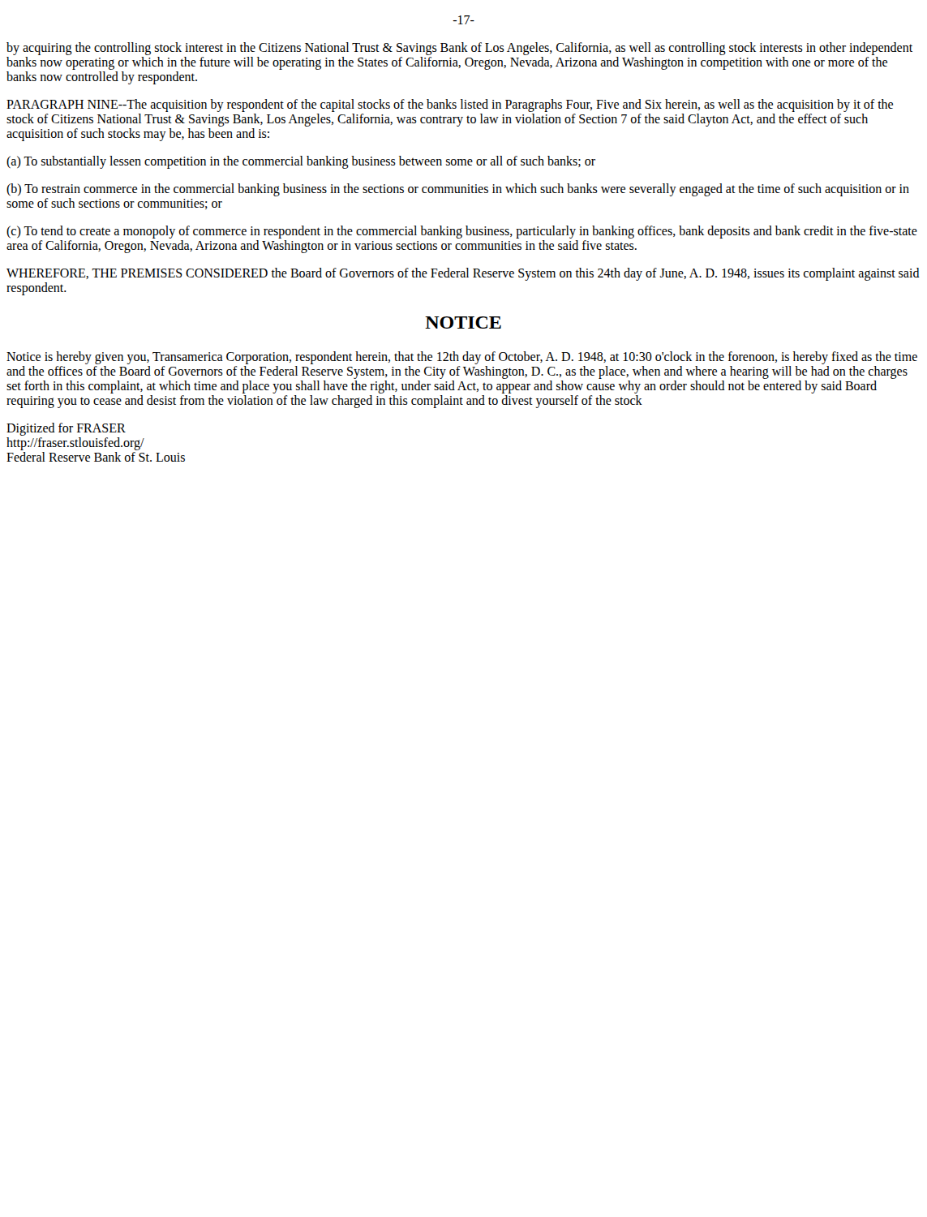-17-
by acquiring the controlling stock interest in the Citizens National Trust & Savings Bank of Los Angeles, California, as well as controlling stock interests in other independent banks now operating or which in the future will be operating in the States of California, Oregon, Nevada, Arizona and Washington in competition with one or more of the banks now controlled by respondent.
PARAGRAPH NINE--The acquisition by respondent of the capital stocks of the banks listed in Paragraphs Four, Five and Six herein, as well as the acquisition by it of the stock of Citizens National Trust & Savings Bank, Los Angeles, California, was contrary to law in violation of Section 7 of the said Clayton Act, and the effect of such acquisition of such stocks may be, has been and is:
(a) To substantially lessen competition in the commercial banking business between some or all of such banks; or
(b) To restrain commerce in the commercial banking business in the sections or communities in which such banks were severally engaged at the time of such acquisition or in some of such sections or communities; or
(c) To tend to create a monopoly of commerce in respondent in the commercial banking business, particularly in banking offices, bank deposits and bank credit in the five-state area of California, Oregon, Nevada, Arizona and Washington or in various sections or communities in the said five states.
WHEREFORE, THE PREMISES CONSIDERED the Board of Governors of the Federal Reserve System on this 24th day of June, A. D. 1948, issues its complaint against said respondent.
NOTICE
Notice is hereby given you, Transamerica Corporation, respondent herein, that the 12th day of October, A. D. 1948, at 10:30 o'clock in the forenoon, is hereby fixed as the time and the offices of the Board of Governors of the Federal Reserve System, in the City of Washington, D. C., as the place, when and where a hearing will be had on the charges set forth in this complaint, at which time and place you shall have the right, under said Act, to appear and show cause why an order should not be entered by said Board requiring you to cease and desist from the violation of the law charged in this complaint and to divest yourself of the stock
Digitized for FRASER
http://fraser.stlouisfed.org/
Federal Reserve Bank of St. Louis